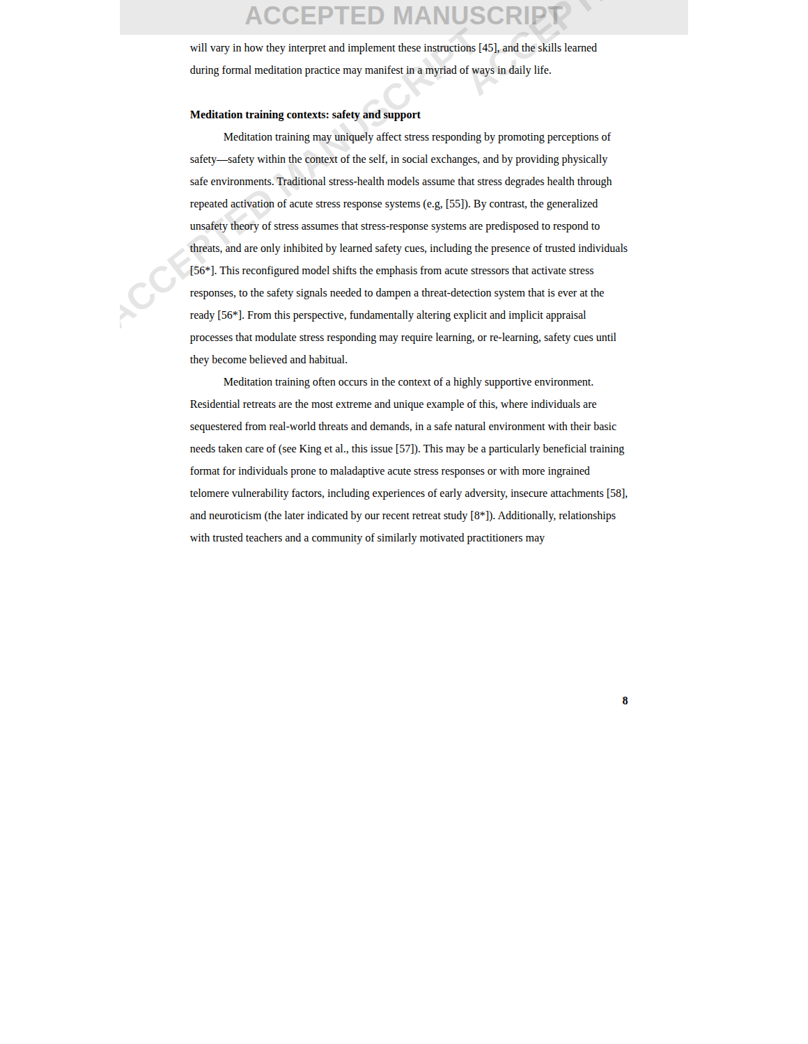ACCEPTED MANUSCRIPT
ACCEPTED MANUSCRIPT
ACCEPTED MANUSCRIPT
will vary in how they interpret and implement these instructions [45], and the skills learned during formal meditation practice may manifest in a myriad of ways in daily life.
Meditation training contexts: safety and support
Meditation training may uniquely affect stress responding by promoting perceptions of safety—safety within the context of the self, in social exchanges, and by providing physically safe environments. Traditional stress-health models assume that stress degrades health through repeated activation of acute stress response systems (e.g, [55]). By contrast, the generalized unsafety theory of stress assumes that stress-response systems are predisposed to respond to threats, and are only inhibited by learned safety cues, including the presence of trusted individuals [56*]. This reconfigured model shifts the emphasis from acute stressors that activate stress responses, to the safety signals needed to dampen a threat-detection system that is ever at the ready [56*]. From this perspective, fundamentally altering explicit and implicit appraisal processes that modulate stress responding may require learning, or re-learning, safety cues until they become believed and habitual.
Meditation training often occurs in the context of a highly supportive environment. Residential retreats are the most extreme and unique example of this, where individuals are sequestered from real-world threats and demands, in a safe natural environment with their basic needs taken care of (see King et al., this issue [57]). This may be a particularly beneficial training format for individuals prone to maladaptive acute stress responses or with more ingrained telomere vulnerability factors, including experiences of early adversity, insecure attachments [58], and neuroticism (the later indicated by our recent retreat study [8*]). Additionally, relationships with trusted teachers and a community of similarly motivated practitioners may
8